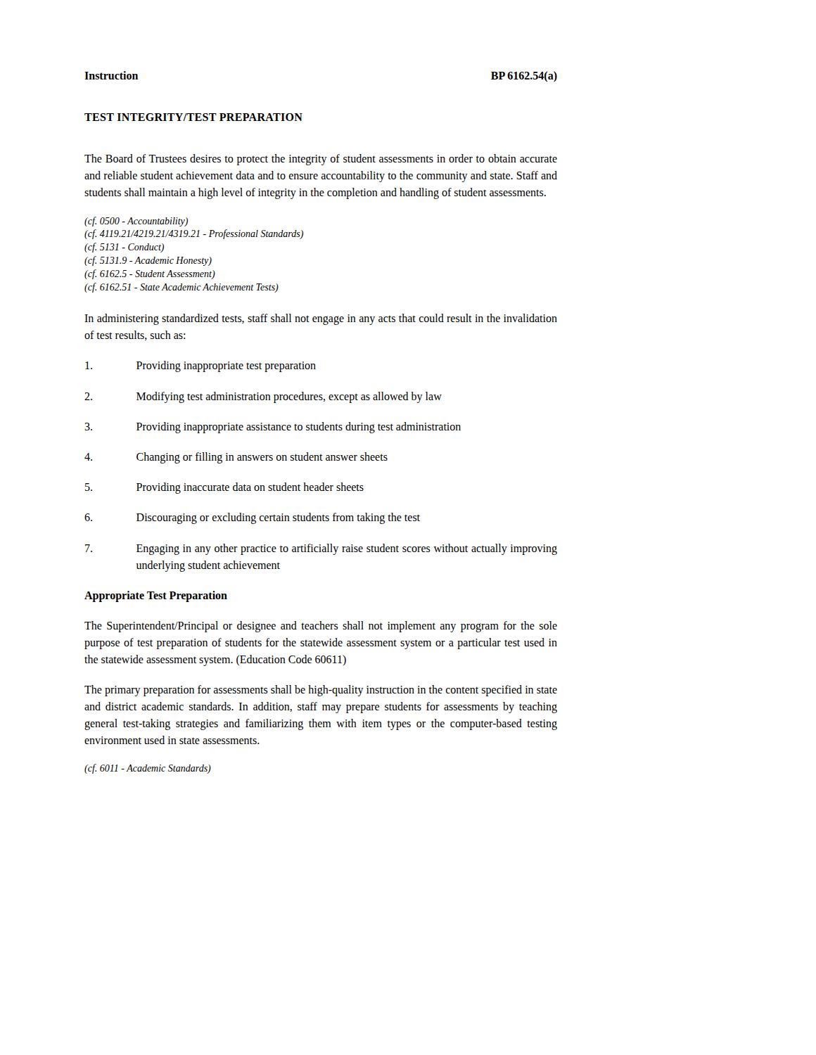Instruction BP 6162.54(a)
Test Integrity/Test Preparation
The Board of Trustees desires to protect the integrity of student assessments in order to obtain accurate and reliable student achievement data and to ensure accountability to the community and state. Staff and students shall maintain a high level of integrity in the completion and handling of student assessments.
(cf. 0500 - Accountability) (cf. 4119.21/4219.21/4319.21 - Professional Standards) (cf. 5131 - Conduct) (cf. 5131.9 - Academic Honesty) (cf. 6162.5 - Student Assessment) (cf. 6162.51 - State Academic Achievement Tests)
In administering standardized tests, staff shall not engage in any acts that could result in the invalidation of test results, such as:
Providing inappropriate test preparation
Modifying test administration procedures, except as allowed by law
Providing inappropriate assistance to students during test administration
Changing or filling in answers on student answer sheets
Providing inaccurate data on student header sheets
Discouraging or excluding certain students from taking the test
Engaging in any other practice to artificially raise student scores without actually improving underlying student achievement
Appropriate Test Preparation
The Superintendent/Principal or designee and teachers shall not implement any program for the sole purpose of test preparation of students for the statewide assessment system or a particular test used in the statewide assessment system. (Education Code 60611)
The primary preparation for assessments shall be high-quality instruction in the content specified in state and district academic standards. In addition, staff may prepare students for assessments by teaching general test-taking strategies and familiarizing them with item types or the computer-based testing environment used in state assessments.
(cf. 6011 - Academic Standards)